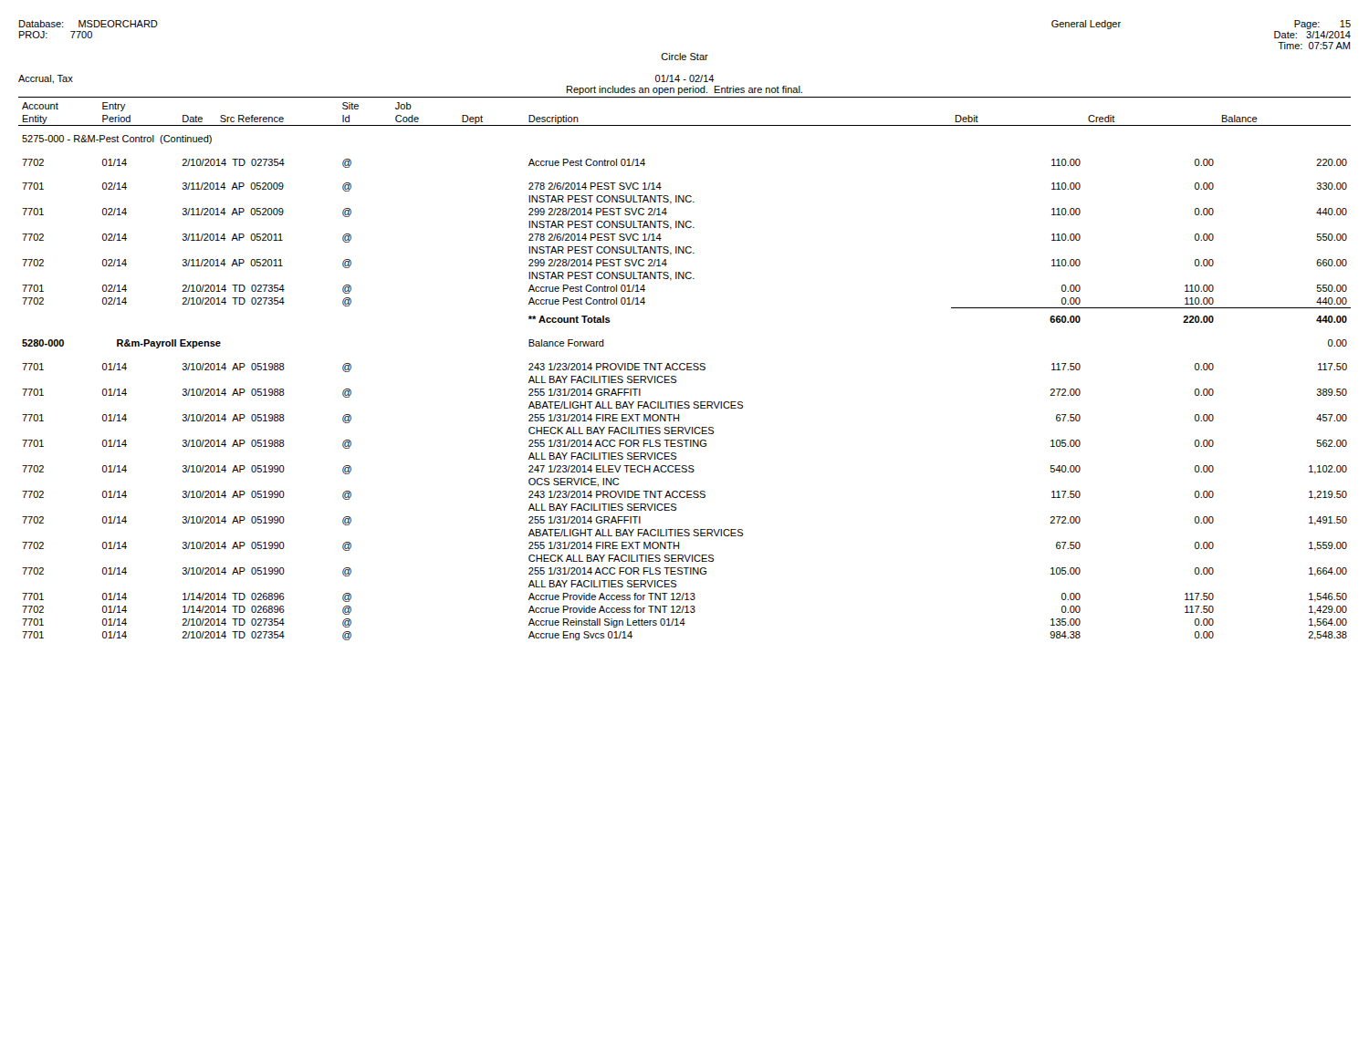| Database: MSDEORCHARD PROJ: 7700 | General Ledger | Page: 15 Date: 3/14/2014 Time: 07:57 AM |
| Circle Star |
| Accrual, Tax | 01/14 - 02/14 Report includes an open period. Entries are not final. | |
| Account | Entry | | Site | Job | | | | | |
| --- | --- | --- | --- | --- | --- | --- | --- | --- | --- |
| Entity | Period | Date Src Reference | Id | Code | Dept | Description | Debit | Credit | Balance |
| 5275-000 - R&M-Pest Control (Continued) |
| 7702 | 01/14 | 2/10/2014 TD 027354 | @ | | | Accrue Pest Control 01/14 | 110.00 | 0.00 | 220.00 |
| 7701 | 02/14 | 3/11/2014 AP 052009 | @ | | | 278 2/6/2014 PEST SVC 1/14 | 110.00 | 0.00 | 330.00 |
| | | | | | | INSTAR PEST CONSULTANTS, INC. | | | |
| 7701 | 02/14 | 3/11/2014 AP 052009 | @ | | | 299 2/28/2014 PEST SVC 2/14 | 110.00 | 0.00 | 440.00 |
| | | | | | | INSTAR PEST CONSULTANTS, INC. | | | |
| 7702 | 02/14 | 3/11/2014 AP 052011 | @ | | | 278 2/6/2014 PEST SVC 1/14 | 110.00 | 0.00 | 550.00 |
| | | | | | | INSTAR PEST CONSULTANTS, INC. | | | |
| 7702 | 02/14 | 3/11/2014 AP 052011 | @ | | | 299 2/28/2014 PEST SVC 2/14 | 110.00 | 0.00 | 660.00 |
| | | | | | | INSTAR PEST CONSULTANTS, INC. | | | |
| 7701 | 02/14 | 2/10/2014 TD 027354 | @ | | | Accrue Pest Control 01/14 | 0.00 | 110.00 | 550.00 |
| 7702 | 02/14 | 2/10/2014 TD 027354 | @ | | | Accrue Pest Control 01/14 | 0.00 | 110.00 | 440.00 |
| | ** Account Totals | 660.00 | 220.00 | 440.00 |
| 5280-000 | R&m-Payroll Expense | Balance Forward | | | 0.00 |
| 7701 | 01/14 | 3/10/2014 AP 051988 | @ | | | 243 1/23/2014 PROVIDE TNT ACCESS | 117.50 | 0.00 | 117.50 |
| | | | | | | ALL BAY FACILITIES SERVICES | | | |
| 7701 | 01/14 | 3/10/2014 AP 051988 | @ | | | 255 1/31/2014 GRAFFITI | 272.00 | 0.00 | 389.50 |
| | | | | | | ABATE/LIGHT ALL BAY FACILITIES SERVICES | | | |
| 7701 | 01/14 | 3/10/2014 AP 051988 | @ | | | 255 1/31/2014 FIRE EXT MONTH | 67.50 | 0.00 | 457.00 |
| | | | | | | CHECK ALL BAY FACILITIES SERVICES | | | |
| 7701 | 01/14 | 3/10/2014 AP 051988 | @ | | | 255 1/31/2014 ACC FOR FLS TESTING | 105.00 | 0.00 | 562.00 |
| | | | | | | ALL BAY FACILITIES SERVICES | | | |
| 7702 | 01/14 | 3/10/2014 AP 051990 | @ | | | 247 1/23/2014 ELEV TECH ACCESS | 540.00 | 0.00 | 1,102.00 |
| | | | | | | OCS SERVICE, INC | | | |
| 7702 | 01/14 | 3/10/2014 AP 051990 | @ | | | 243 1/23/2014 PROVIDE TNT ACCESS | 117.50 | 0.00 | 1,219.50 |
| | | | | | | ALL BAY FACILITIES SERVICES | | | |
| 7702 | 01/14 | 3/10/2014 AP 051990 | @ | | | 255 1/31/2014 GRAFFITI | 272.00 | 0.00 | 1,491.50 |
| | | | | | | ABATE/LIGHT ALL BAY FACILITIES SERVICES | | | |
| 7702 | 01/14 | 3/10/2014 AP 051990 | @ | | | 255 1/31/2014 FIRE EXT MONTH | 67.50 | 0.00 | 1,559.00 |
| | | | | | | CHECK ALL BAY FACILITIES SERVICES | | | |
| 7702 | 01/14 | 3/10/2014 AP 051990 | @ | | | 255 1/31/2014 ACC FOR FLS TESTING | 105.00 | 0.00 | 1,664.00 |
| | | | | | | ALL BAY FACILITIES SERVICES | | | |
| 7701 | 01/14 | 1/14/2014 TD 026896 | @ | | | Accrue Provide Access for TNT 12/13 | 0.00 | 117.50 | 1,546.50 |
| 7702 | 01/14 | 1/14/2014 TD 026896 | @ | | | Accrue Provide Access for TNT 12/13 | 0.00 | 117.50 | 1,429.00 |
| 7701 | 01/14 | 2/10/2014 TD 027354 | @ | | | Accrue Reinstall Sign Letters 01/14 | 135.00 | 0.00 | 1,564.00 |
| 7701 | 01/14 | 2/10/2014 TD 027354 | @ | | | Accrue Eng Svcs 01/14 | 984.38 | 0.00 | 2,548.38 |